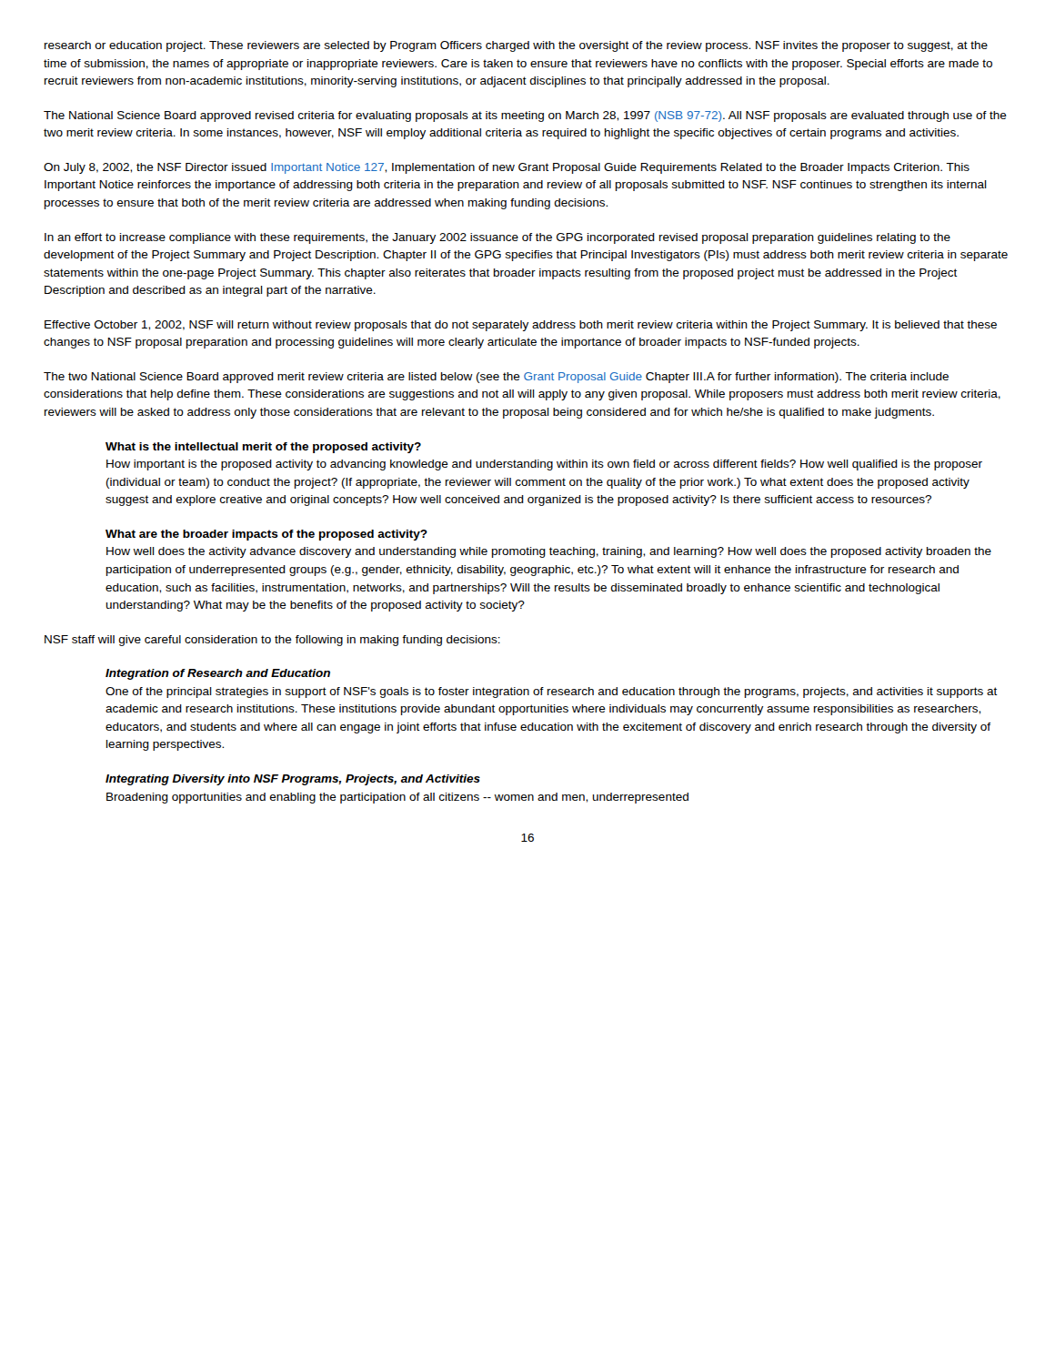research or education project. These reviewers are selected by Program Officers charged with the oversight of the review process. NSF invites the proposer to suggest, at the time of submission, the names of appropriate or inappropriate reviewers. Care is taken to ensure that reviewers have no conflicts with the proposer. Special efforts are made to recruit reviewers from non-academic institutions, minority-serving institutions, or adjacent disciplines to that principally addressed in the proposal.
The National Science Board approved revised criteria for evaluating proposals at its meeting on March 28, 1997 (NSB 97-72). All NSF proposals are evaluated through use of the two merit review criteria. In some instances, however, NSF will employ additional criteria as required to highlight the specific objectives of certain programs and activities.
On July 8, 2002, the NSF Director issued Important Notice 127, Implementation of new Grant Proposal Guide Requirements Related to the Broader Impacts Criterion. This Important Notice reinforces the importance of addressing both criteria in the preparation and review of all proposals submitted to NSF. NSF continues to strengthen its internal processes to ensure that both of the merit review criteria are addressed when making funding decisions.
In an effort to increase compliance with these requirements, the January 2002 issuance of the GPG incorporated revised proposal preparation guidelines relating to the development of the Project Summary and Project Description. Chapter II of the GPG specifies that Principal Investigators (PIs) must address both merit review criteria in separate statements within the one-page Project Summary. This chapter also reiterates that broader impacts resulting from the proposed project must be addressed in the Project Description and described as an integral part of the narrative.
Effective October 1, 2002, NSF will return without review proposals that do not separately address both merit review criteria within the Project Summary. It is believed that these changes to NSF proposal preparation and processing guidelines will more clearly articulate the importance of broader impacts to NSF-funded projects.
The two National Science Board approved merit review criteria are listed below (see the Grant Proposal Guide Chapter III.A for further information). The criteria include considerations that help define them. These considerations are suggestions and not all will apply to any given proposal. While proposers must address both merit review criteria, reviewers will be asked to address only those considerations that are relevant to the proposal being considered and for which he/she is qualified to make judgments.
What is the intellectual merit of the proposed activity?
How important is the proposed activity to advancing knowledge and understanding within its own field or across different fields? How well qualified is the proposer (individual or team) to conduct the project? (If appropriate, the reviewer will comment on the quality of the prior work.) To what extent does the proposed activity suggest and explore creative and original concepts? How well conceived and organized is the proposed activity? Is there sufficient access to resources?
What are the broader impacts of the proposed activity?
How well does the activity advance discovery and understanding while promoting teaching, training, and learning? How well does the proposed activity broaden the participation of underrepresented groups (e.g., gender, ethnicity, disability, geographic, etc.)? To what extent will it enhance the infrastructure for research and education, such as facilities, instrumentation, networks, and partnerships? Will the results be disseminated broadly to enhance scientific and technological understanding? What may be the benefits of the proposed activity to society?
NSF staff will give careful consideration to the following in making funding decisions:
Integration of Research and Education
One of the principal strategies in support of NSF's goals is to foster integration of research and education through the programs, projects, and activities it supports at academic and research institutions. These institutions provide abundant opportunities where individuals may concurrently assume responsibilities as researchers, educators, and students and where all can engage in joint efforts that infuse education with the excitement of discovery and enrich research through the diversity of learning perspectives.
Integrating Diversity into NSF Programs, Projects, and Activities
Broadening opportunities and enabling the participation of all citizens -- women and men, underrepresented
16